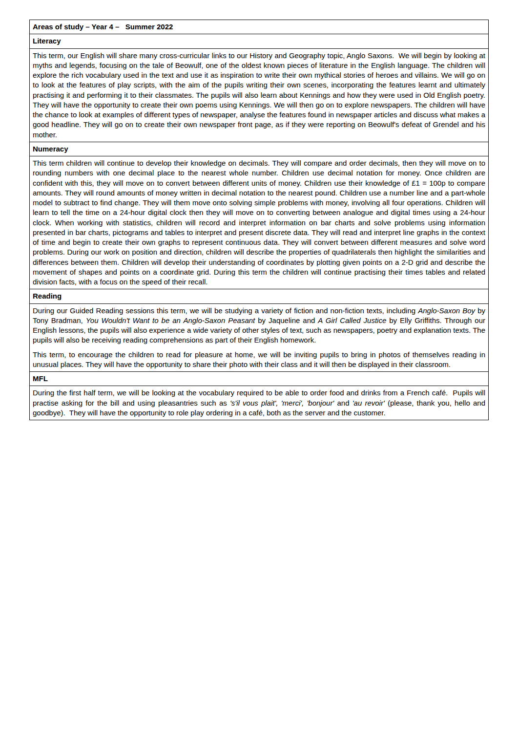| Areas of study – Year 4 – Summer 2022 |
| Literacy |
| This term, our English will share many cross-curricular links to our History and Geography topic, Anglo Saxons. We will begin by looking at myths and legends, focusing on the tale of Beowulf, one of the oldest known pieces of literature in the English language. The children will explore the rich vocabulary used in the text and use it as inspiration to write their own mythical stories of heroes and villains. We will go on to look at the features of play scripts, with the aim of the pupils writing their own scenes, incorporating the features learnt and ultimately practising it and performing it to their classmates. The pupils will also learn about Kennings and how they were used in Old English poetry. They will have the opportunity to create their own poems using Kennings. We will then go on to explore newspapers. The children will have the chance to look at examples of different types of newspaper, analyse the features found in newspaper articles and discuss what makes a good headline. They will go on to create their own newspaper front page, as if they were reporting on Beowulf's defeat of Grendel and his mother. |
| Numeracy |
| This term children will continue to develop their knowledge on decimals. They will compare and order decimals, then they will move on to rounding numbers with one decimal place to the nearest whole number. Children use decimal notation for money. Once children are confident with this, they will move on to convert between different units of money. Children use their knowledge of £1 = 100p to compare amounts. They will round amounts of money written in decimal notation to the nearest pound. Children use a number line and a part-whole model to subtract to find change. They will them move onto solving simple problems with money, involving all four operations. Children will learn to tell the time on a 24-hour digital clock then they will move on to converting between analogue and digital times using a 24-hour clock. When working with statistics, children will record and interpret information on bar charts and solve problems using information presented in bar charts, pictograms and tables to interpret and present discrete data. They will read and interpret line graphs in the context of time and begin to create their own graphs to represent continuous data. They will convert between different measures and solve word problems. During our work on position and direction, children will describe the properties of quadrilaterals then highlight the similarities and differences between them. Children will develop their understanding of coordinates by plotting given points on a 2-D grid and describe the movement of shapes and points on a coordinate grid. During this term the children will continue practising their times tables and related division facts, with a focus on the speed of their recall. |
| Reading |
| During our Guided Reading sessions this term, we will be studying a variety of fiction and non-fiction texts, including Anglo-Saxon Boy by Tony Bradman, You Wouldn't Want to be an Anglo-Saxon Peasant by Jaqueline and A Girl Called Justice by Elly Griffiths. Through our English lessons, the pupils will also experience a wide variety of other styles of text, such as newspapers, poetry and explanation texts. The pupils will also be receiving reading comprehensions as part of their English homework. This term, to encourage the children to read for pleasure at home, we will be inviting pupils to bring in photos of themselves reading in unusual places. They will have the opportunity to share their photo with their class and it will then be displayed in their classroom. |
| MFL |
| During the first half term, we will be looking at the vocabulary required to be able to order food and drinks from a French café. Pupils will practise asking for the bill and using pleasantries such as 's'il vous plait', 'merci', 'bonjour' and 'au revoir' (please, thank you, hello and goodbye). They will have the opportunity to role play ordering in a café, both as the server and the customer. |